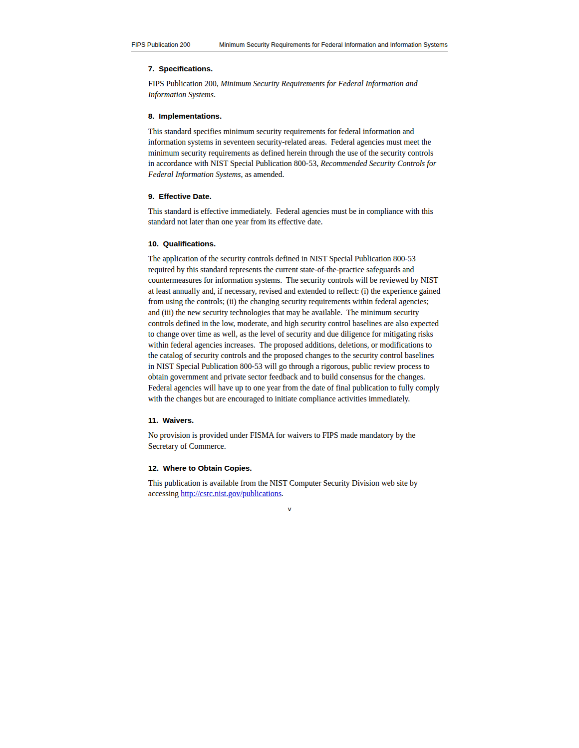FIPS Publication 200 Minimum Security Requirements for Federal Information and Information Systems
7. Specifications.
FIPS Publication 200, Minimum Security Requirements for Federal Information and Information Systems.
8. Implementations.
This standard specifies minimum security requirements for federal information and information systems in seventeen security-related areas. Federal agencies must meet the minimum security requirements as defined herein through the use of the security controls in accordance with NIST Special Publication 800-53, Recommended Security Controls for Federal Information Systems, as amended.
9. Effective Date.
This standard is effective immediately. Federal agencies must be in compliance with this standard not later than one year from its effective date.
10. Qualifications.
The application of the security controls defined in NIST Special Publication 800-53 required by this standard represents the current state-of-the-practice safeguards and countermeasures for information systems. The security controls will be reviewed by NIST at least annually and, if necessary, revised and extended to reflect: (i) the experience gained from using the controls; (ii) the changing security requirements within federal agencies; and (iii) the new security technologies that may be available. The minimum security controls defined in the low, moderate, and high security control baselines are also expected to change over time as well, as the level of security and due diligence for mitigating risks within federal agencies increases. The proposed additions, deletions, or modifications to the catalog of security controls and the proposed changes to the security control baselines in NIST Special Publication 800-53 will go through a rigorous, public review process to obtain government and private sector feedback and to build consensus for the changes. Federal agencies will have up to one year from the date of final publication to fully comply with the changes but are encouraged to initiate compliance activities immediately.
11. Waivers.
No provision is provided under FISMA for waivers to FIPS made mandatory by the Secretary of Commerce.
12. Where to Obtain Copies.
This publication is available from the NIST Computer Security Division web site by accessing http://csrc.nist.gov/publications.
v